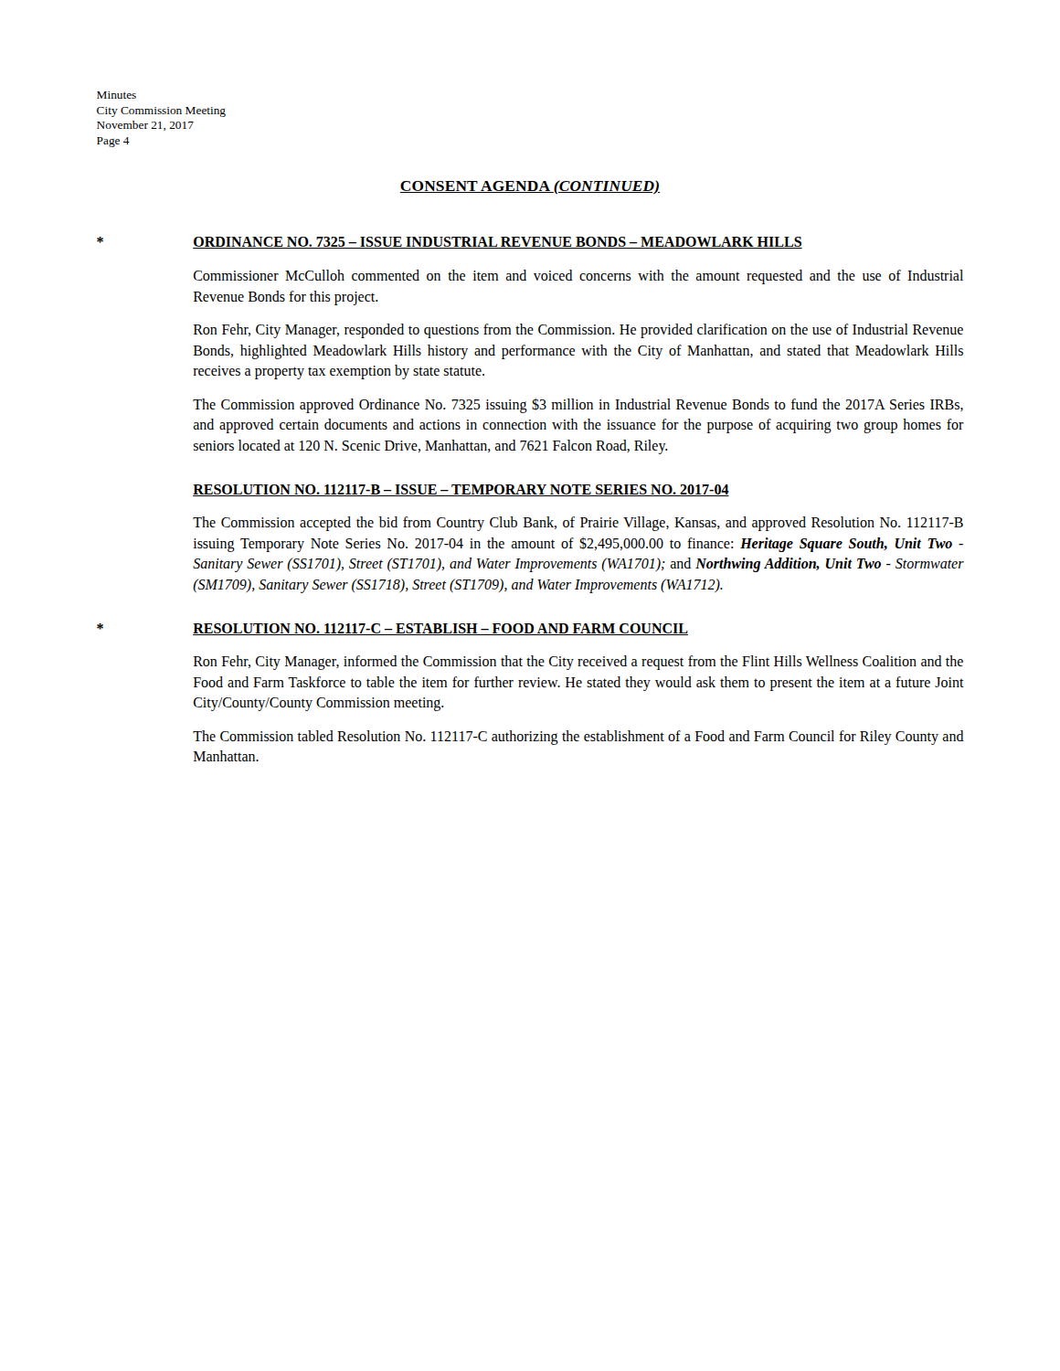Minutes
City Commission Meeting
November 21, 2017
Page 4
CONSENT AGENDA (CONTINUED)
*
ORDINANCE NO. 7325 – ISSUE INDUSTRIAL REVENUE BONDS – MEADOWLARK HILLS
Commissioner McCulloh commented on the item and voiced concerns with the amount requested and the use of Industrial Revenue Bonds for this project.
Ron Fehr, City Manager, responded to questions from the Commission. He provided clarification on the use of Industrial Revenue Bonds, highlighted Meadowlark Hills history and performance with the City of Manhattan, and stated that Meadowlark Hills receives a property tax exemption by state statute.
The Commission approved Ordinance No. 7325 issuing $3 million in Industrial Revenue Bonds to fund the 2017A Series IRBs, and approved certain documents and actions in connection with the issuance for the purpose of acquiring two group homes for seniors located at 120 N. Scenic Drive, Manhattan, and 7621 Falcon Road, Riley.
RESOLUTION NO. 112117-B – ISSUE – TEMPORARY NOTE SERIES NO. 2017-04
The Commission accepted the bid from Country Club Bank, of Prairie Village, Kansas, and approved Resolution No. 112117-B issuing Temporary Note Series No. 2017-04 in the amount of $2,495,000.00 to finance: Heritage Square South, Unit Two - Sanitary Sewer (SS1701), Street (ST1701), and Water Improvements (WA1701); and Northwing Addition, Unit Two - Stormwater (SM1709), Sanitary Sewer (SS1718), Street (ST1709), and Water Improvements (WA1712).
*
RESOLUTION NO. 112117-C – ESTABLISH – FOOD AND FARM COUNCIL
Ron Fehr, City Manager, informed the Commission that the City received a request from the Flint Hills Wellness Coalition and the Food and Farm Taskforce to table the item for further review. He stated they would ask them to present the item at a future Joint City/County/County Commission meeting.
The Commission tabled Resolution No. 112117-C authorizing the establishment of a Food and Farm Council for Riley County and Manhattan.